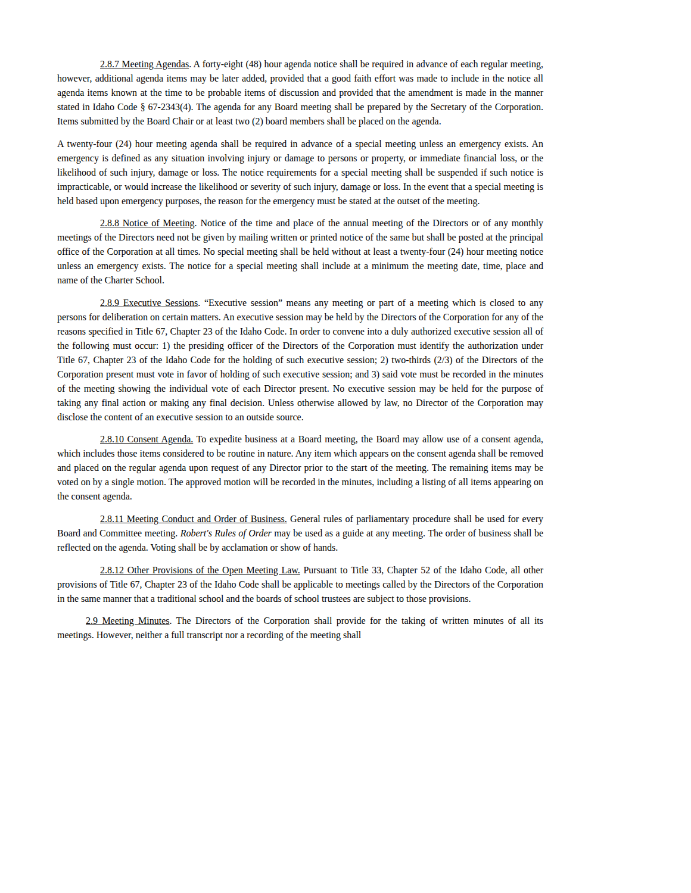2.8.7 Meeting Agendas. A forty-eight (48) hour agenda notice shall be required in advance of each regular meeting, however, additional agenda items may be later added, provided that a good faith effort was made to include in the notice all agenda items known at the time to be probable items of discussion and provided that the amendment is made in the manner stated in Idaho Code § 67-2343(4). The agenda for any Board meeting shall be prepared by the Secretary of the Corporation. Items submitted by the Board Chair or at least two (2) board members shall be placed on the agenda.
A twenty-four (24) hour meeting agenda shall be required in advance of a special meeting unless an emergency exists. An emergency is defined as any situation involving injury or damage to persons or property, or immediate financial loss, or the likelihood of such injury, damage or loss. The notice requirements for a special meeting shall be suspended if such notice is impracticable, or would increase the likelihood or severity of such injury, damage or loss. In the event that a special meeting is held based upon emergency purposes, the reason for the emergency must be stated at the outset of the meeting.
2.8.8 Notice of Meeting. Notice of the time and place of the annual meeting of the Directors or of any monthly meetings of the Directors need not be given by mailing written or printed notice of the same but shall be posted at the principal office of the Corporation at all times. No special meeting shall be held without at least a twenty-four (24) hour meeting notice unless an emergency exists. The notice for a special meeting shall include at a minimum the meeting date, time, place and name of the Charter School.
2.8.9 Executive Sessions. “Executive session” means any meeting or part of a meeting which is closed to any persons for deliberation on certain matters. An executive session may be held by the Directors of the Corporation for any of the reasons specified in Title 67, Chapter 23 of the Idaho Code. In order to convene into a duly authorized executive session all of the following must occur: 1) the presiding officer of the Directors of the Corporation must identify the authorization under Title 67, Chapter 23 of the Idaho Code for the holding of such executive session; 2) two-thirds (2/3) of the Directors of the Corporation present must vote in favor of holding of such executive session; and 3) said vote must be recorded in the minutes of the meeting showing the individual vote of each Director present. No executive session may be held for the purpose of taking any final action or making any final decision. Unless otherwise allowed by law, no Director of the Corporation may disclose the content of an executive session to an outside source.
2.8.10 Consent Agenda. To expedite business at a Board meeting, the Board may allow use of a consent agenda, which includes those items considered to be routine in nature. Any item which appears on the consent agenda shall be removed and placed on the regular agenda upon request of any Director prior to the start of the meeting. The remaining items may be voted on by a single motion. The approved motion will be recorded in the minutes, including a listing of all items appearing on the consent agenda.
2.8.11 Meeting Conduct and Order of Business. General rules of parliamentary procedure shall be used for every Board and Committee meeting. Robert's Rules of Order may be used as a guide at any meeting. The order of business shall be reflected on the agenda. Voting shall be by acclamation or show of hands.
2.8.12 Other Provisions of the Open Meeting Law. Pursuant to Title 33, Chapter 52 of the Idaho Code, all other provisions of Title 67, Chapter 23 of the Idaho Code shall be applicable to meetings called by the Directors of the Corporation in the same manner that a traditional school and the boards of school trustees are subject to those provisions.
2.9 Meeting Minutes. The Directors of the Corporation shall provide for the taking of written minutes of all its meetings. However, neither a full transcript nor a recording of the meeting shall